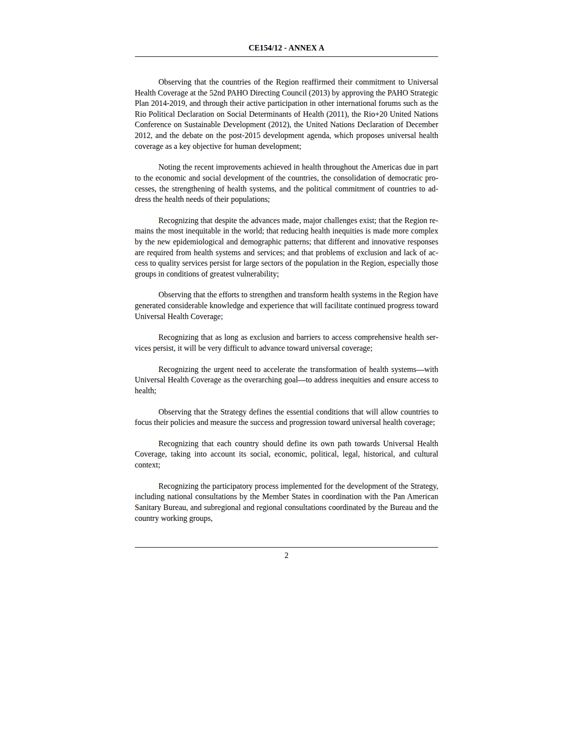CE154/12 - ANNEX A
Observing that the countries of the Region reaffirmed their commitment to Universal Health Coverage at the 52nd PAHO Directing Council (2013) by approving the PAHO Strategic Plan 2014-2019, and through their active participation in other international forums such as the Rio Political Declaration on Social Determinants of Health (2011), the Rio+20 United Nations Conference on Sustainable Development (2012), the United Nations Declaration of December 2012, and the debate on the post-2015 development agenda, which proposes universal health coverage as a key objective for human development;
Noting the recent improvements achieved in health throughout the Americas due in part to the economic and social development of the countries, the consolidation of democratic processes, the strengthening of health systems, and the political commitment of countries to address the health needs of their populations;
Recognizing that despite the advances made, major challenges exist; that the Region remains the most inequitable in the world; that reducing health inequities is made more complex by the new epidemiological and demographic patterns; that different and innovative responses are required from health systems and services; and that problems of exclusion and lack of access to quality services persist for large sectors of the population in the Region, especially those groups in conditions of greatest vulnerability;
Observing that the efforts to strengthen and transform health systems in the Region have generated considerable knowledge and experience that will facilitate continued progress toward Universal Health Coverage;
Recognizing that as long as exclusion and barriers to access comprehensive health services persist, it will be very difficult to advance toward universal coverage;
Recognizing the urgent need to accelerate the transformation of health systems—with Universal Health Coverage as the overarching goal—to address inequities and ensure access to health;
Observing that the Strategy defines the essential conditions that will allow countries to focus their policies and measure the success and progression toward universal health coverage;
Recognizing that each country should define its own path towards Universal Health Coverage, taking into account its social, economic, political, legal, historical, and cultural context;
Recognizing the participatory process implemented for the development of the Strategy, including national consultations by the Member States in coordination with the Pan American Sanitary Bureau, and subregional and regional consultations coordinated by the Bureau and the country working groups,
2